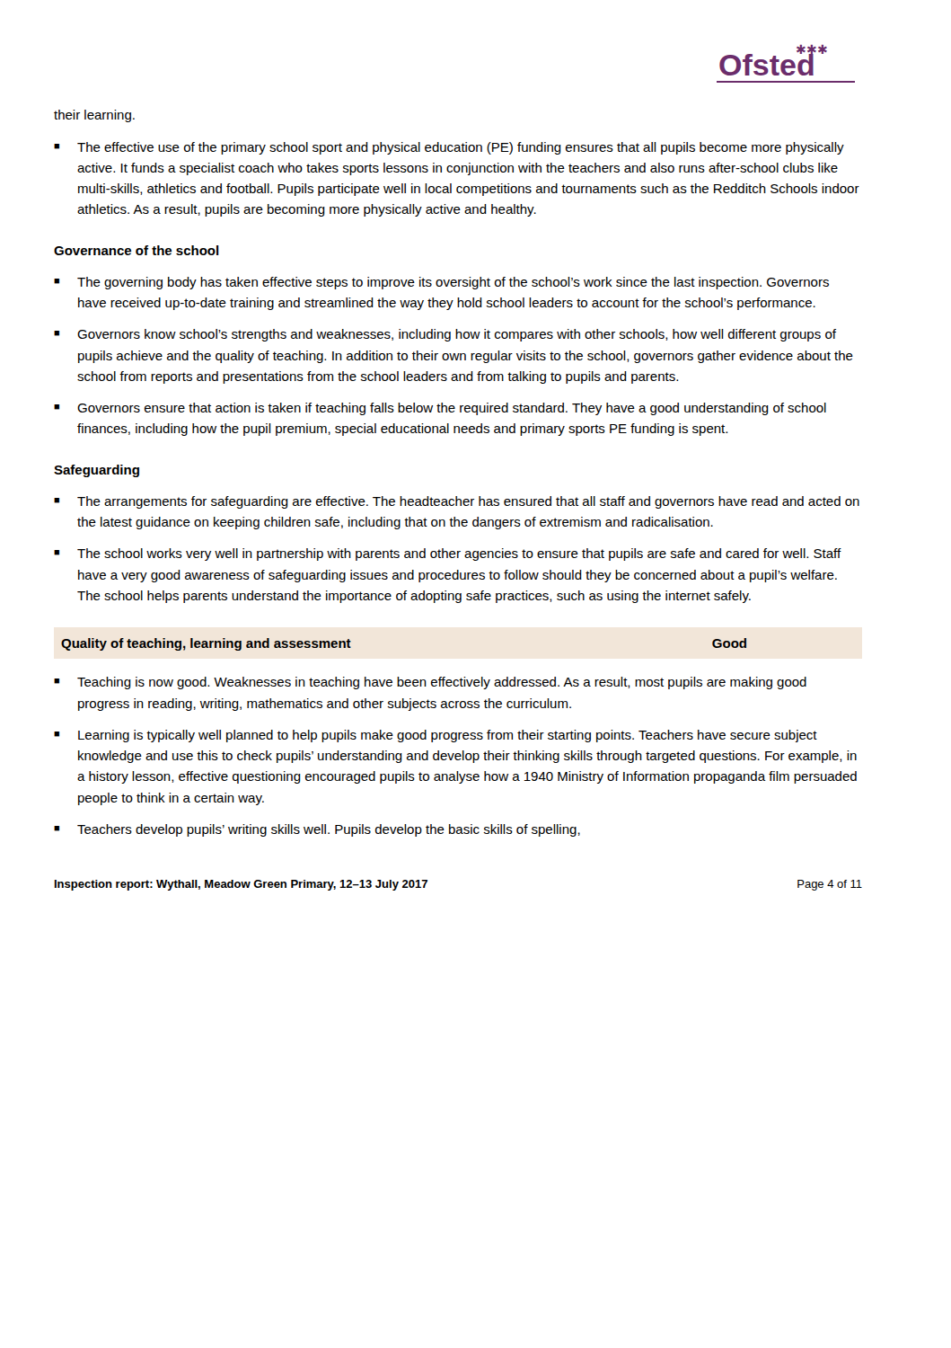Ofsted ✱✱✱
their learning.
The effective use of the primary school sport and physical education (PE) funding ensures that all pupils become more physically active. It funds a specialist coach who takes sports lessons in conjunction with the teachers and also runs after-school clubs like multi-skills, athletics and football. Pupils participate well in local competitions and tournaments such as the Redditch Schools indoor athletics. As a result, pupils are becoming more physically active and healthy.
Governance of the school
The governing body has taken effective steps to improve its oversight of the school’s work since the last inspection. Governors have received up-to-date training and streamlined the way they hold school leaders to account for the school’s performance.
Governors know school’s strengths and weaknesses, including how it compares with other schools, how well different groups of pupils achieve and the quality of teaching. In addition to their own regular visits to the school, governors gather evidence about the school from reports and presentations from the school leaders and from talking to pupils and parents.
Governors ensure that action is taken if teaching falls below the required standard. They have a good understanding of school finances, including how the pupil premium, special educational needs and primary sports PE funding is spent.
Safeguarding
The arrangements for safeguarding are effective. The headteacher has ensured that all staff and governors have read and acted on the latest guidance on keeping children safe, including that on the dangers of extremism and radicalisation.
The school works very well in partnership with parents and other agencies to ensure that pupils are safe and cared for well. Staff have a very good awareness of safeguarding issues and procedures to follow should they be concerned about a pupil’s welfare. The school helps parents understand the importance of adopting safe practices, such as using the internet safely.
Quality of teaching, learning and assessment Good
Teaching is now good. Weaknesses in teaching have been effectively addressed. As a result, most pupils are making good progress in reading, writing, mathematics and other subjects across the curriculum.
Learning is typically well planned to help pupils make good progress from their starting points. Teachers have secure subject knowledge and use this to check pupils’ understanding and develop their thinking skills through targeted questions. For example, in a history lesson, effective questioning encouraged pupils to analyse how a 1940 Ministry of Information propaganda film persuaded people to think in a certain way.
Teachers develop pupils’ writing skills well. Pupils develop the basic skills of spelling,
Inspection report: Wythall, Meadow Green Primary, 12–13 July 2017 Page 4 of 11